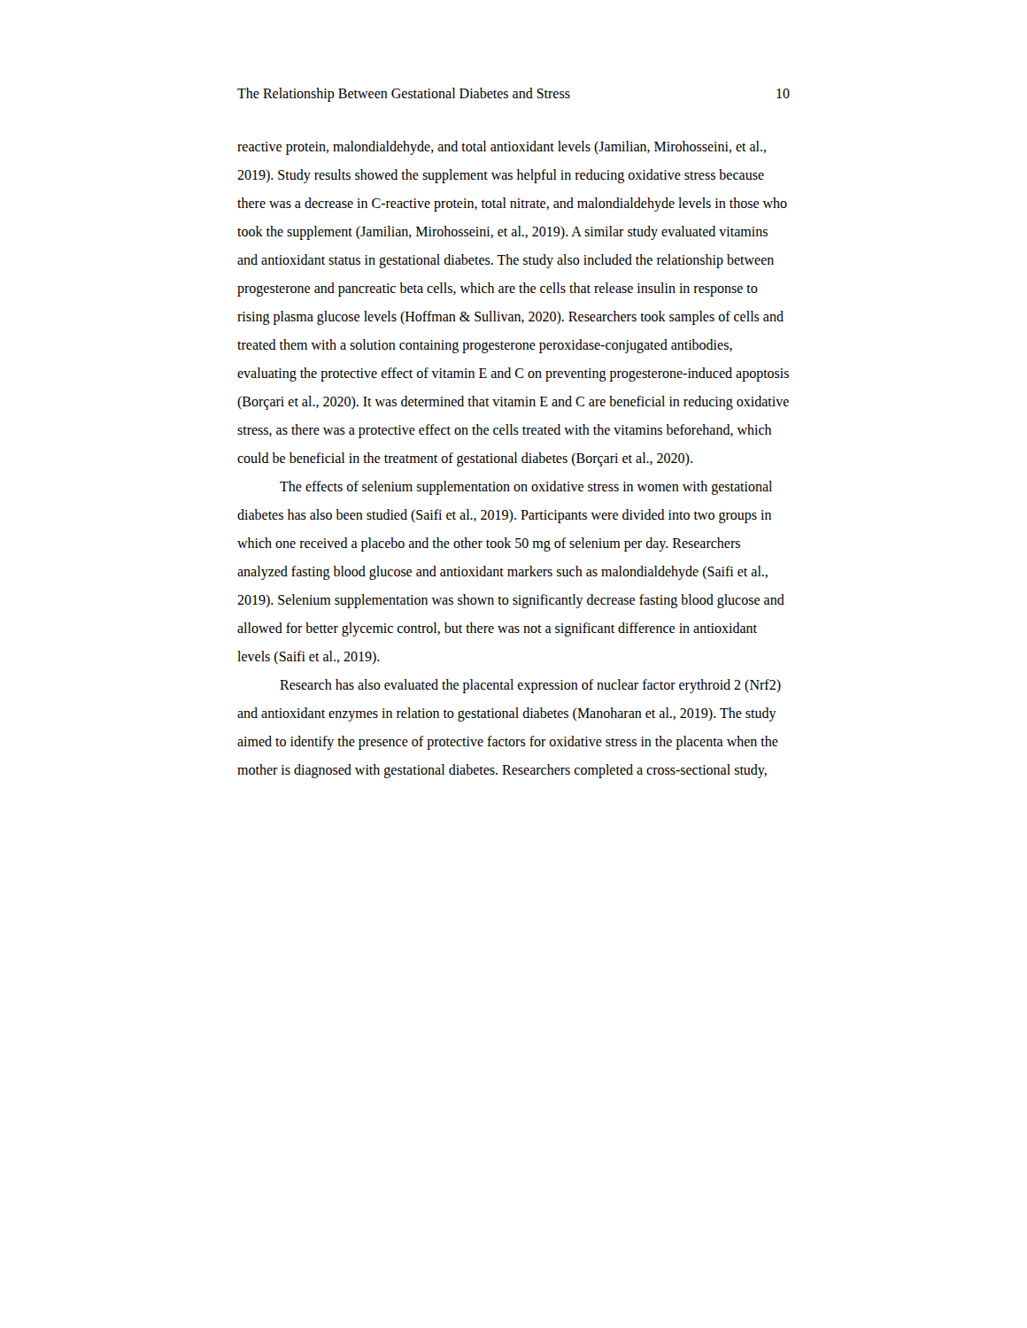The Relationship Between Gestational Diabetes and Stress 10
reactive protein, malondialdehyde, and total antioxidant levels (Jamilian, Mirohosseini, et al., 2019). Study results showed the supplement was helpful in reducing oxidative stress because there was a decrease in C-reactive protein, total nitrate, and malondialdehyde levels in those who took the supplement (Jamilian, Mirohosseini, et al., 2019). A similar study evaluated vitamins and antioxidant status in gestational diabetes. The study also included the relationship between progesterone and pancreatic beta cells, which are the cells that release insulin in response to rising plasma glucose levels (Hoffman & Sullivan, 2020). Researchers took samples of cells and treated them with a solution containing progesterone peroxidase-conjugated antibodies, evaluating the protective effect of vitamin E and C on preventing progesterone-induced apoptosis (Borçari et al., 2020). It was determined that vitamin E and C are beneficial in reducing oxidative stress, as there was a protective effect on the cells treated with the vitamins beforehand, which could be beneficial in the treatment of gestational diabetes (Borçari et al., 2020).
The effects of selenium supplementation on oxidative stress in women with gestational diabetes has also been studied (Saifi et al., 2019). Participants were divided into two groups in which one received a placebo and the other took 50 mg of selenium per day. Researchers analyzed fasting blood glucose and antioxidant markers such as malondialdehyde (Saifi et al., 2019). Selenium supplementation was shown to significantly decrease fasting blood glucose and allowed for better glycemic control, but there was not a significant difference in antioxidant levels (Saifi et al., 2019).
Research has also evaluated the placental expression of nuclear factor erythroid 2 (Nrf2) and antioxidant enzymes in relation to gestational diabetes (Manoharan et al., 2019). The study aimed to identify the presence of protective factors for oxidative stress in the placenta when the mother is diagnosed with gestational diabetes. Researchers completed a cross-sectional study,